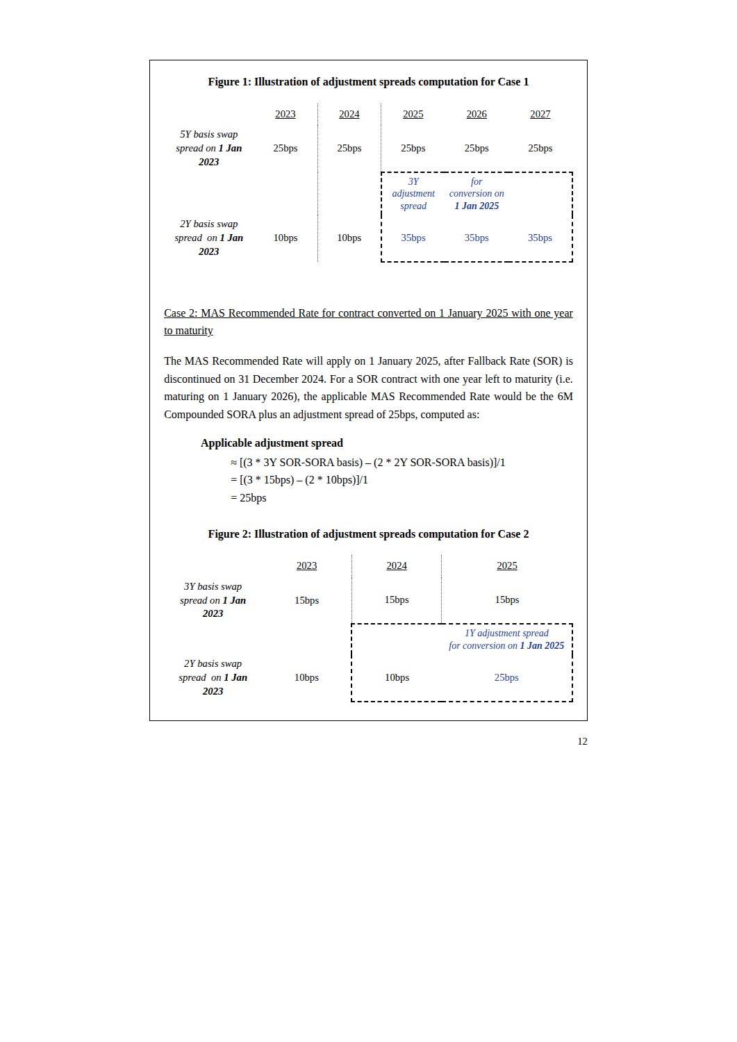Figure 1: Illustration of adjustment spreads computation for Case 1
| | 2023 | 2024 | 2025 | 2026 | 2027 |
| 5Y basis swap spread on 1 Jan 2023 | 25bps | 25bps | 25bps | 25bps | 25bps |
| | | | 3Y adjustment spread | for conversion on 1 Jan 2025 | |
| 2Y basis swap spread on 1 Jan 2023 | 10bps | 10bps | 35bps | 35bps | 35bps |
Case 2: MAS Recommended Rate for contract converted on 1 January 2025 with one year to maturity
The MAS Recommended Rate will apply on 1 January 2025, after Fallback Rate (SOR) is discontinued on 31 December 2024. For a SOR contract with one year left to maturity (i.e. maturing on 1 January 2026), the applicable MAS Recommended Rate would be the 6M Compounded SORA plus an adjustment spread of 25bps, computed as:
Applicable adjustment spread
≈ [(3 * 3Y SOR-SORA basis) – (2 * 2Y SOR-SORA basis)]/1
= [(3 * 15bps) – (2 * 10bps)]/1
= 25bps
Figure 2: Illustration of adjustment spreads computation for Case 2
| | 2023 | 2024 | 2025 |
| 3Y basis swap spread on 1 Jan 2023 | 15bps | 15bps | 15bps |
| | | | 1Y adjustment spread for conversion on 1 Jan 2025 |
| 2Y basis swap spread on 1 Jan 2023 | 10bps | 10bps | 25bps |
12